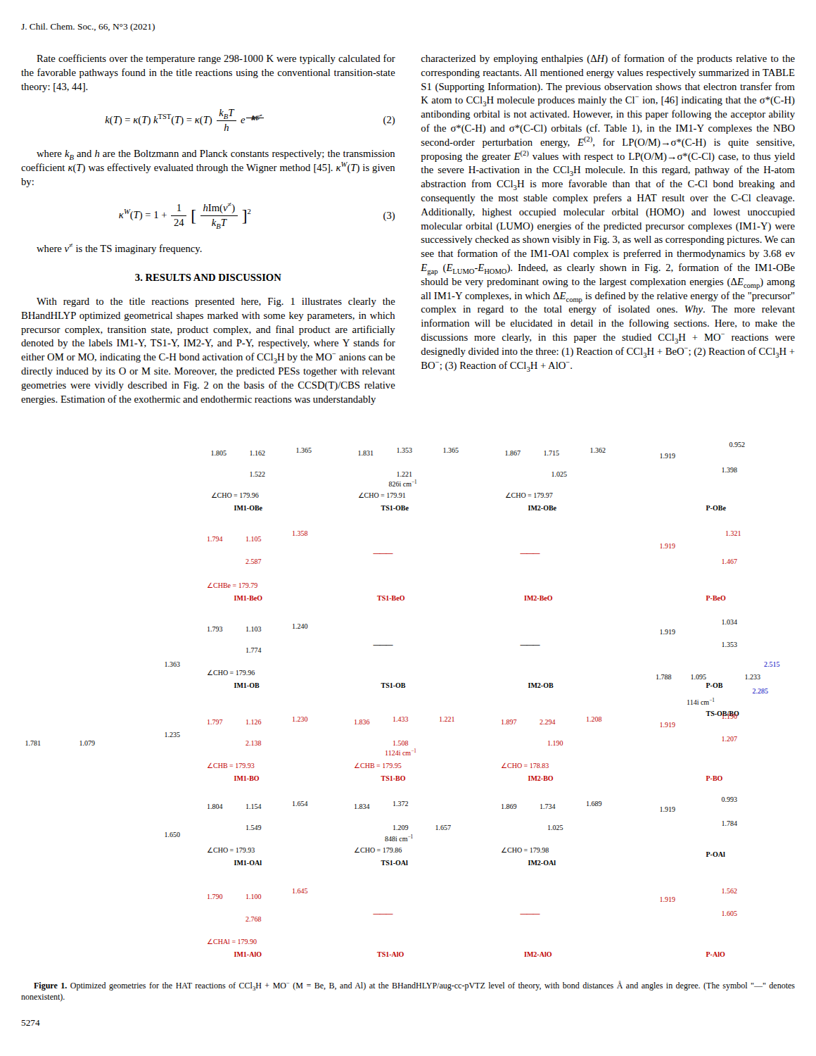J. Chil. Chem. Soc., 66, N°3 (2021)
Rate coefficients over the temperature range 298-1000 K were typically calculated for the favorable pathways found in the title reactions using the conventional transition-state theory: [43, 44].
k(T) = κ(T) kTST(T) = κ(T) kBT h e−ΔG≠RT
(2)
where kB and h are the Boltzmann and Planck constants respectively; the transmission coefficient κ(T) was effectively evaluated through the Wigner method [45]. κW(T) is given by:
κW(T) = 1 + 124 [ h Im(v≠) kBT ]2
(3)
where v≠ is the TS imaginary frequency.
3. RESULTS AND DISCUSSION
With regard to the title reactions presented here, Fig. 1 illustrates clearly the BHandHLYP optimized geometrical shapes marked with some key parameters, in which precursor complex, transition state, product complex, and final product are artificially denoted by the labels IM1-Y, TS1-Y, IM2-Y, and P-Y, respectively, where Y stands for either OM or MO, indicating the C-H bond activation of CCl3H by the MO− anions can be directly induced by its O or M site. Moreover, the predicted PESs together with relevant geometries were vividly described in Fig. 2 on the basis of the CCSD(T)/CBS relative energies. Estimation of the exothermic and endothermic reactions was understandably
characterized by employing enthalpies (ΔH) of formation of the products relative to the corresponding reactants. All mentioned energy values respectively summarized in TABLE S1 (Supporting Information). The previous observation shows that electron transfer from K atom to CCl3H molecule produces mainly the Cl− ion, [46] indicating that the σ*(C-H) antibonding orbital is not activated. However, in this paper following the acceptor ability of the σ*(C-H) and σ*(C-Cl) orbitals (cf. Table 1), in the IM1-Y complexes the NBO second-order perturbation energy, E(2), for LP(O/M)→σ*(C-H) is quite sensitive, proposing the greater E(2) values with respect to LP(O/M)→σ*(C-Cl) case, to thus yield the severe H-activation in the CCl3H molecule. In this regard, pathway of the H-atom abstraction from CCl3H is more favorable than that of the C-Cl bond breaking and consequently the most stable complex prefers a HAT result over the C-Cl cleavage. Additionally, highest occupied molecular orbital (HOMO) and lowest unoccupied molecular orbital (LUMO) energies of the predicted precursor complexes (IM1-Y) were successively checked as shown visibly in Fig. 3, as well as corresponding pictures. We can see that formation of the IM1-OAl complex is preferred in thermodynamics by 3.68 ev Egap (ELUMO-EHOMO). Indeed, as clearly shown in Fig. 2, formation of the IM1-OBe should be very predominant owing to the largest complexation energies (ΔEcomp) among all IM1-Y complexes, in which ΔEcomp is defined by the relative energy of the "precursor" complex in regard to the total energy of isolated ones. Why. The more relevant information will be elucidated in detail in the following sections. Here, to make the discussions more clearly, in this paper the studied CCl3H + MO− reactions were designedly divided into the three: (1) Reaction of CCl3H + BeO−; (2) Reaction of CCl3H + BO−; (3) Reaction of CCl3H + AlO−.
1.781 1.079 1.363 1.235 1.650 1.805 1.162 1.365 1.522 ∠CHO = 179.96 IM1-OBe 1.831 1.353 1.365 1.221 826i cm−1 ∠CHO = 179.91 TS1-OBe 1.867 1.715 1.362 1.025 ∠CHO = 179.97 IM2-OBe 1.919 0.952 1.398 P-OBe 1.794 1.105 1.358 2.587 ∠CHBe = 179.79 IM1-BeO ——— TS1-BeO ——— IM2-BeO 1.919 1.321 1.467 P-BeO 1.793 1.103 1.240 1.774 ∠CHO = 179.96 IM1-OB ——— TS1-OB ——— IM2-OB 1.919 1.034 1.353 P-OB 2.515 1.788 1.095 1.233 2.285 114i cm−1 TS-OB/BO 1.797 1.126 1.230 2.138 ∠CHB = 179.93 IM1-BO 1.836 1.433 1.221 1.508 1124i cm−1 ∠CHB = 179.95 TS1-BO 1.897 2.294 1.208 1.190 ∠CHO = 178.83 IM2-BO 1.919 1.190 1.207 P-BO 1.804 1.154 1.654 1.549 ∠CHO = 179.93 IM1-OAl 1.834 1.372 1.209 1.657 848i cm−1 ∠CHO = 179.86 TS1-OAl 1.869 1.734 1.689 1.025 ∠CHO = 179.98 IM2-OAl 1.919 0.993 1.784 P-OAl 1.790 1.100 1.645 2.768 ∠CHAl = 179.90 IM1-AlO ——— TS1-AlO ——— IM2-AlO 1.919 1.562 1.605 P-AlO
Figure 1. Optimized geometries for the HAT reactions of CCl3H + MO− (M = Be, B, and Al) at the BHandHLYP/aug-cc-pVTZ level of theory, with bond distances Å and angles in degree. (The symbol "—" denotes nonexistent).
5274